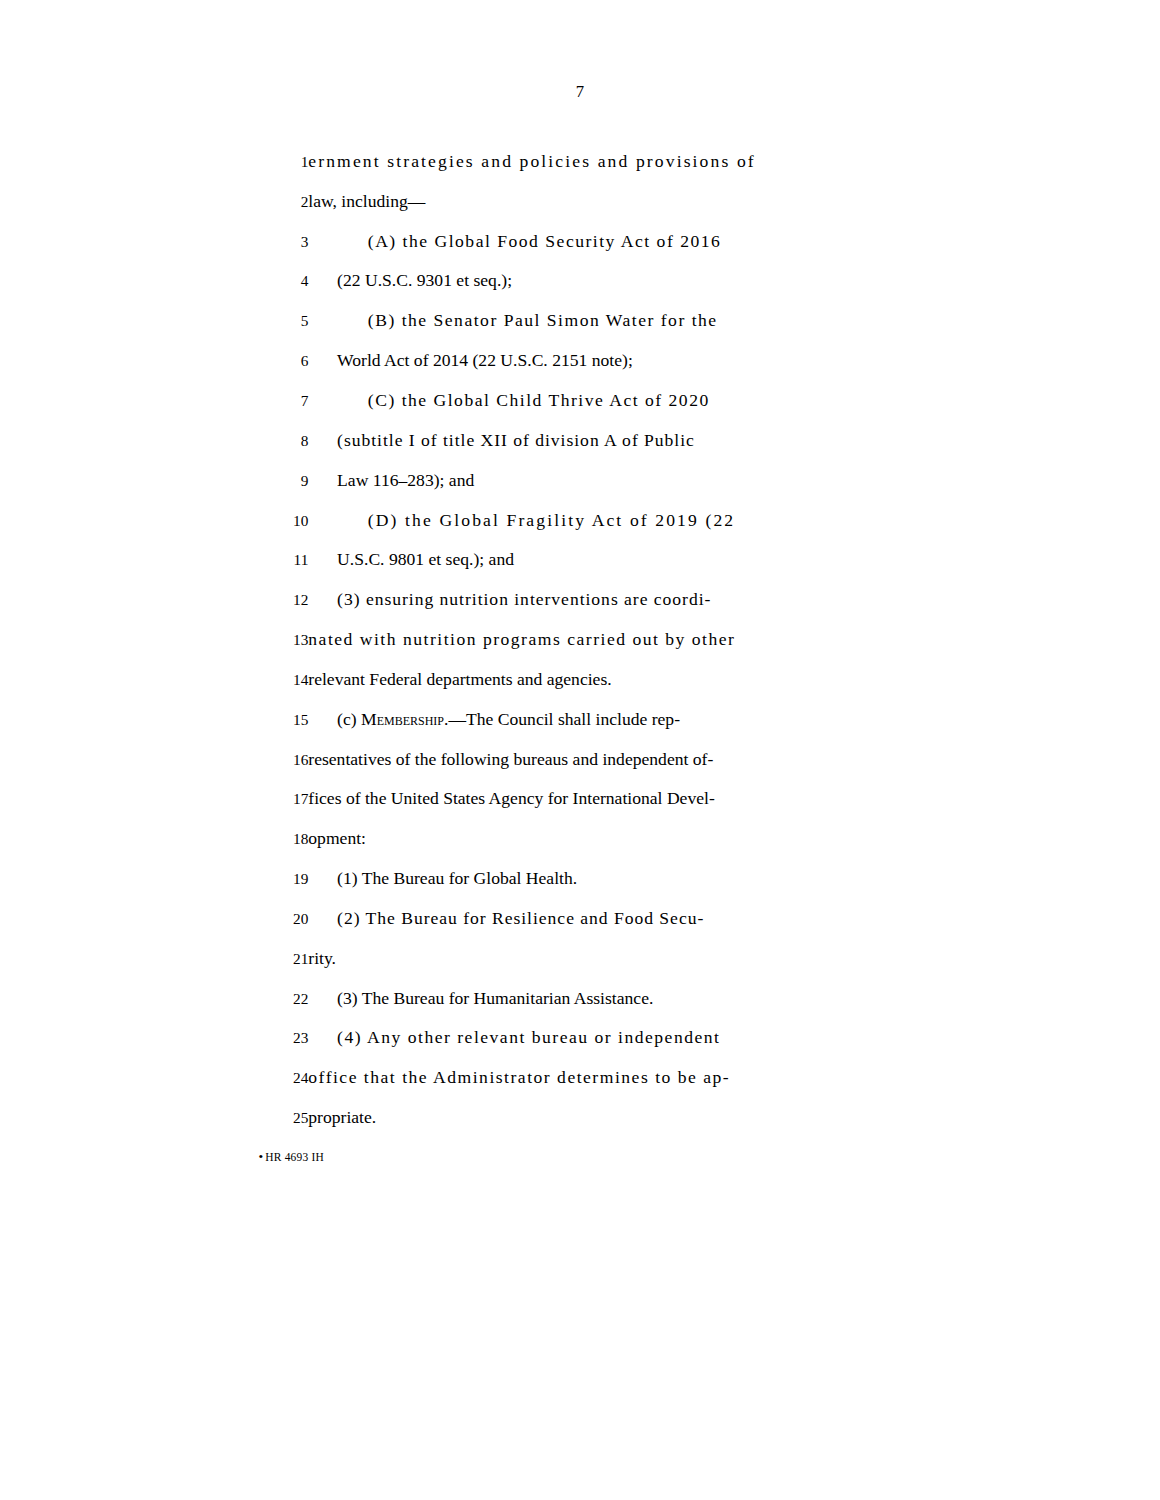7
| 1 | ernment strategies and policies and provisions of |
| 2 | law, including— |
| 3 | (A) the Global Food Security Act of 2016 |
| 4 | (22 U.S.C. 9301 et seq.); |
| 5 | (B) the Senator Paul Simon Water for the |
| 6 | World Act of 2014 (22 U.S.C. 2151 note); |
| 7 | (C) the Global Child Thrive Act of 2020 |
| 8 | (subtitle I of title XII of division A of Public |
| 9 | Law 116–283); and |
| 10 | (D) the Global Fragility Act of 2019 (22 |
| 11 | U.S.C. 9801 et seq.); and |
| 12 | (3) ensuring nutrition interventions are coordi- |
| 13 | nated with nutrition programs carried out by other |
| 14 | relevant Federal departments and agencies. |
| 15 | (c) Membership .—The Council shall include rep- |
| 16 | resentatives of the following bureaus and independent of- |
| 17 | fices of the United States Agency for International Devel- |
| 18 | opment: |
| 19 | (1) The Bureau for Global Health. |
| 20 | (2) The Bureau for Resilience and Food Secu- |
| 21 | rity. |
| 22 | (3) The Bureau for Humanitarian Assistance. |
| 23 | (4) Any other relevant bureau or independent |
| 24 | office that the Administrator determines to be ap- |
| 25 | propriate. |
•HR 4693 IH